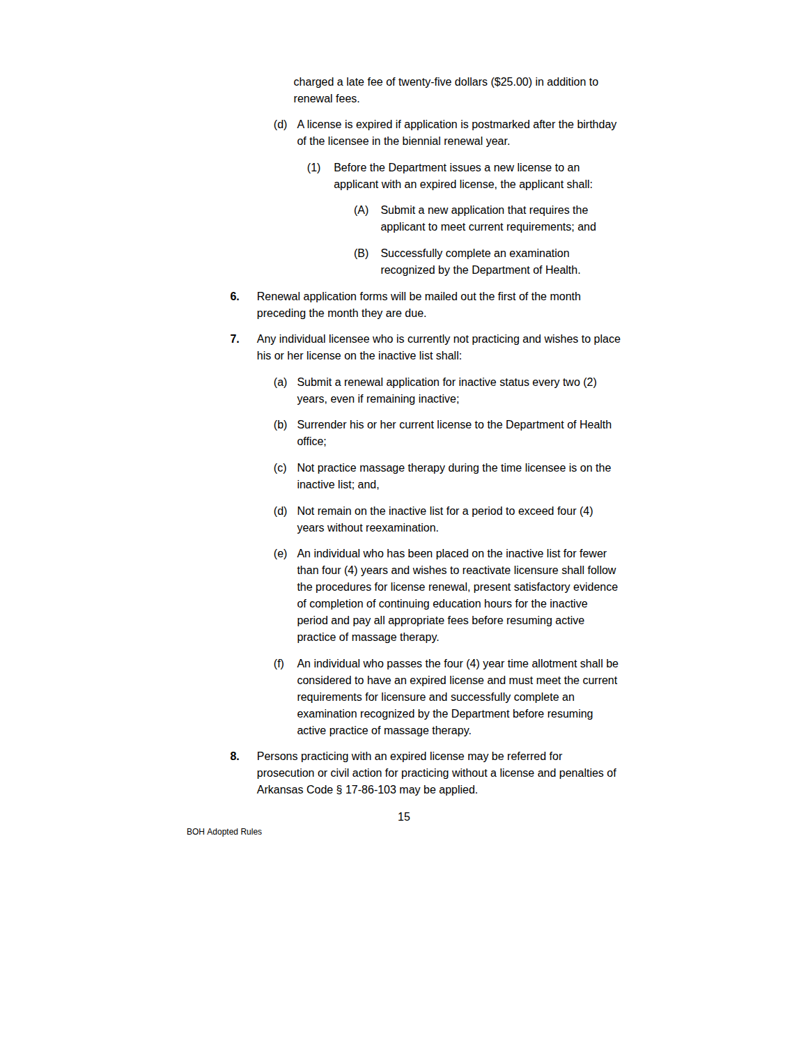charged a late fee of twenty-five dollars ($25.00) in addition to renewal fees.
(d) A license is expired if application is postmarked after the birthday of the licensee in the biennial renewal year.
(1) Before the Department issues a new license to an applicant with an expired license, the applicant shall:
(A) Submit a new application that requires the applicant to meet current requirements; and
(B) Successfully complete an examination recognized by the Department of Health.
6. Renewal application forms will be mailed out the first of the month preceding the month they are due.
7. Any individual licensee who is currently not practicing and wishes to place his or her license on the inactive list shall:
(a) Submit a renewal application for inactive status every two (2) years, even if remaining inactive;
(b) Surrender his or her current license to the Department of Health office;
(c) Not practice massage therapy during the time licensee is on the inactive list; and,
(d) Not remain on the inactive list for a period to exceed four (4) years without reexamination.
(e) An individual who has been placed on the inactive list for fewer than four (4) years and wishes to reactivate licensure shall follow the procedures for license renewal, present satisfactory evidence of completion of continuing education hours for the inactive period and pay all appropriate fees before resuming active practice of massage therapy.
(f) An individual who passes the four (4) year time allotment shall be considered to have an expired license and must meet the current requirements for licensure and successfully complete an examination recognized by the Department before resuming active practice of massage therapy.
8. Persons practicing with an expired license may be referred for prosecution or civil action for practicing without a license and penalties of Arkansas Code § 17-86-103 may be applied.
15
BOH Adopted Rules